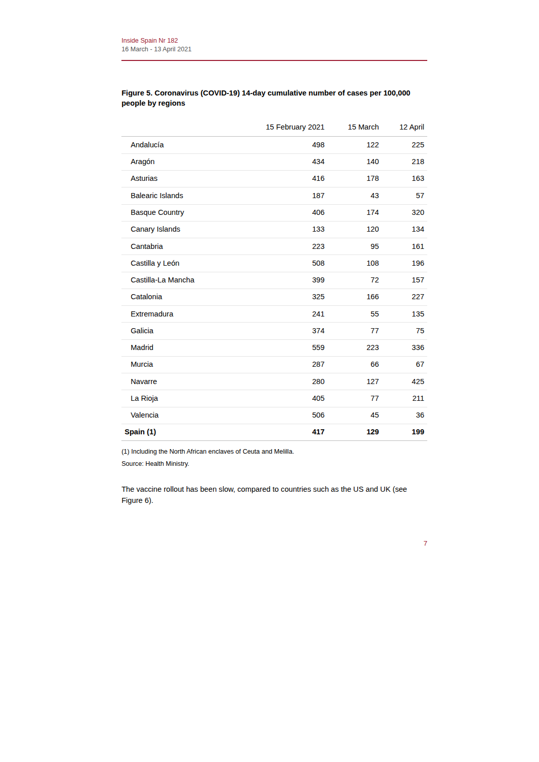Inside Spain Nr 182
16 March - 13 April 2021
Figure 5. Coronavirus (COVID-19) 14-day cumulative number of cases per 100,000 people by regions
| | 15 February 2021 | 15 March | 12 April |
| --- | --- | --- | --- |
| Andalucía | 498 | 122 | 225 |
| Aragón | 434 | 140 | 218 |
| Asturias | 416 | 178 | 163 |
| Balearic Islands | 187 | 43 | 57 |
| Basque Country | 406 | 174 | 320 |
| Canary Islands | 133 | 120 | 134 |
| Cantabria | 223 | 95 | 161 |
| Castilla y León | 508 | 108 | 196 |
| Castilla-La Mancha | 399 | 72 | 157 |
| Catalonia | 325 | 166 | 227 |
| Extremadura | 241 | 55 | 135 |
| Galicia | 374 | 77 | 75 |
| Madrid | 559 | 223 | 336 |
| Murcia | 287 | 66 | 67 |
| Navarre | 280 | 127 | 425 |
| La Rioja | 405 | 77 | 211 |
| Valencia | 506 | 45 | 36 |
| Spain (1) | 417 | 129 | 199 |
(1) Including the North African enclaves of Ceuta and Melilla.
Source: Health Ministry.
The vaccine rollout has been slow, compared to countries such as the US and UK (see Figure 6).
7